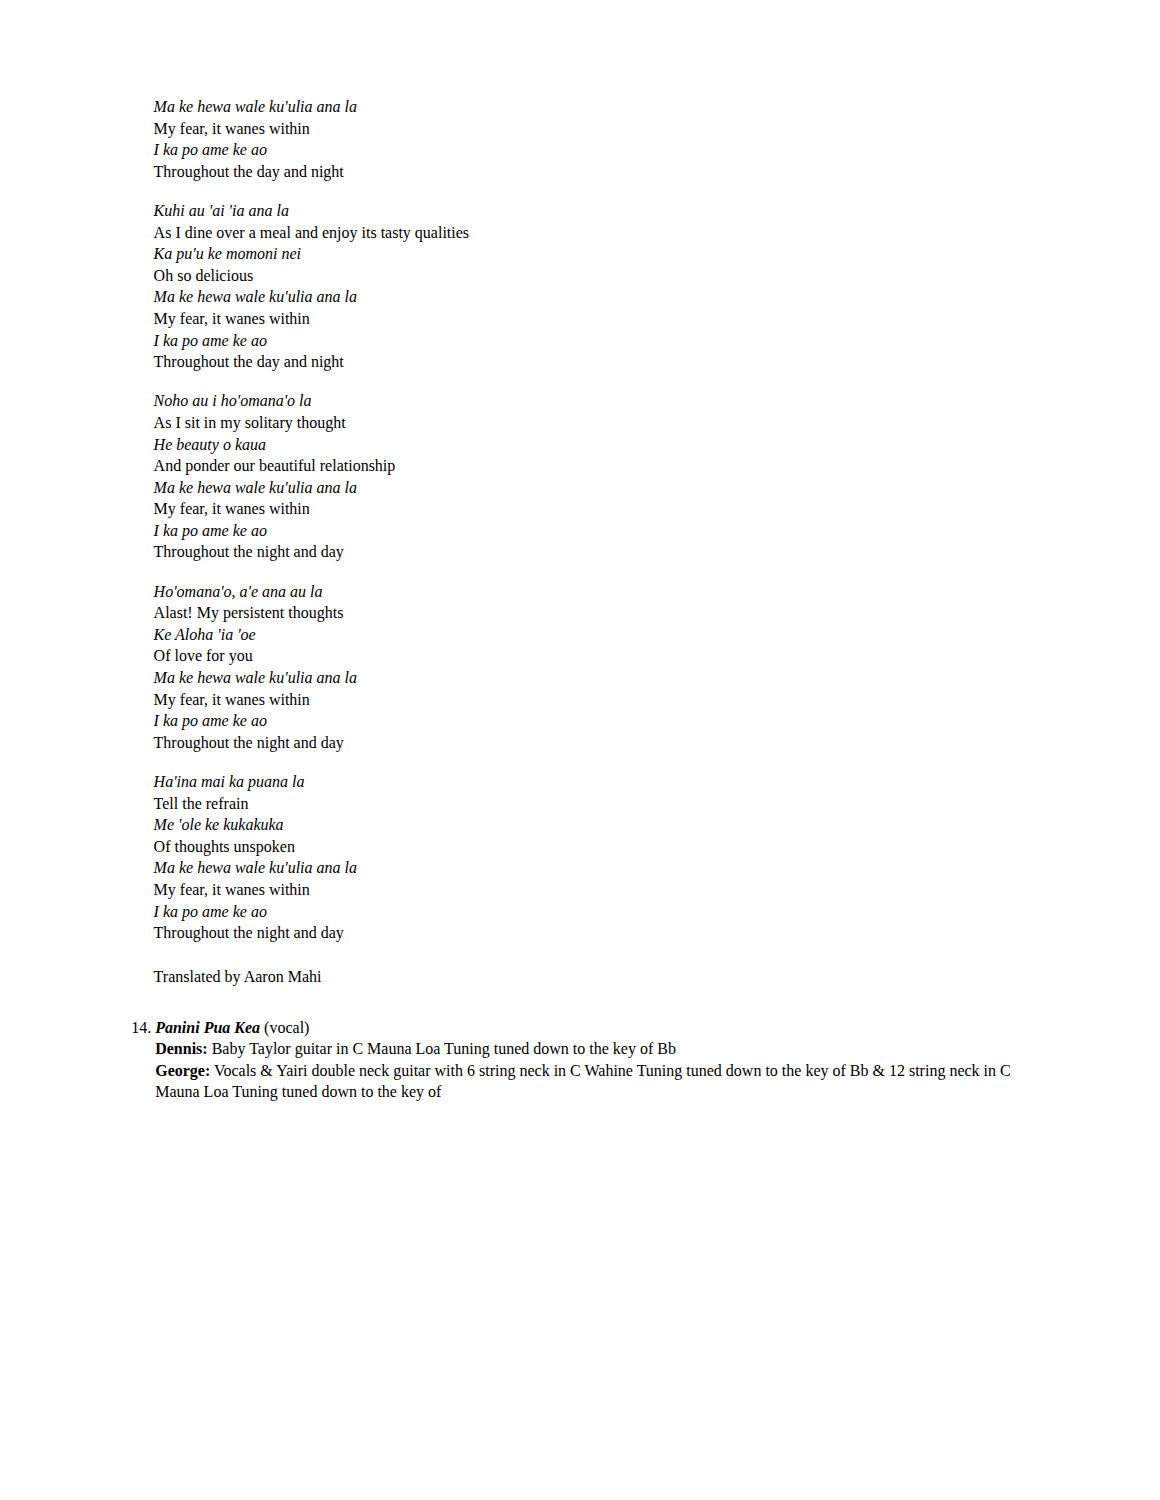Ma ke hewa wale ku'ulia ana la
My fear, it wanes within
I ka po ame ke ao
Throughout the day and night
Kuhi au 'ai 'ia ana la
As I dine over a meal and enjoy its tasty qualities
Ka pu'u ke momoni nei
Oh so delicious
Ma ke hewa wale ku'ulia ana la
My fear, it wanes within
I ka po ame ke ao
Throughout the day and night
Noho au i ho'omana'o la
As I sit in my solitary thought
He beauty o kaua
And ponder our beautiful relationship
Ma ke hewa wale ku'ulia ana la
My fear, it wanes within
I ka po ame ke ao
Throughout the night and day
Ho'omana'o, a'e ana au la
Alast! My persistent thoughts
Ke Aloha 'ia 'oe
Of love for you
Ma ke hewa wale ku'ulia ana la
My fear, it wanes within
I ka po ame ke ao
Throughout the night and day
Ha'ina mai ka puana la
Tell the refrain
Me 'ole ke kukakuka
Of thoughts unspoken
Ma ke hewa wale ku'ulia ana la
My fear, it wanes within
I ka po ame ke ao
Throughout the night and day
Translated by Aaron Mahi
Panini Pua Kea (vocal)
Dennis: Baby Taylor guitar in C Mauna Loa Tuning tuned down to the key of Bb
George: Vocals & Yairi double neck guitar with 6 string neck in C Wahine Tuning tuned down to the key of Bb & 12 string neck in C Mauna Loa Tuning tuned down to the key of